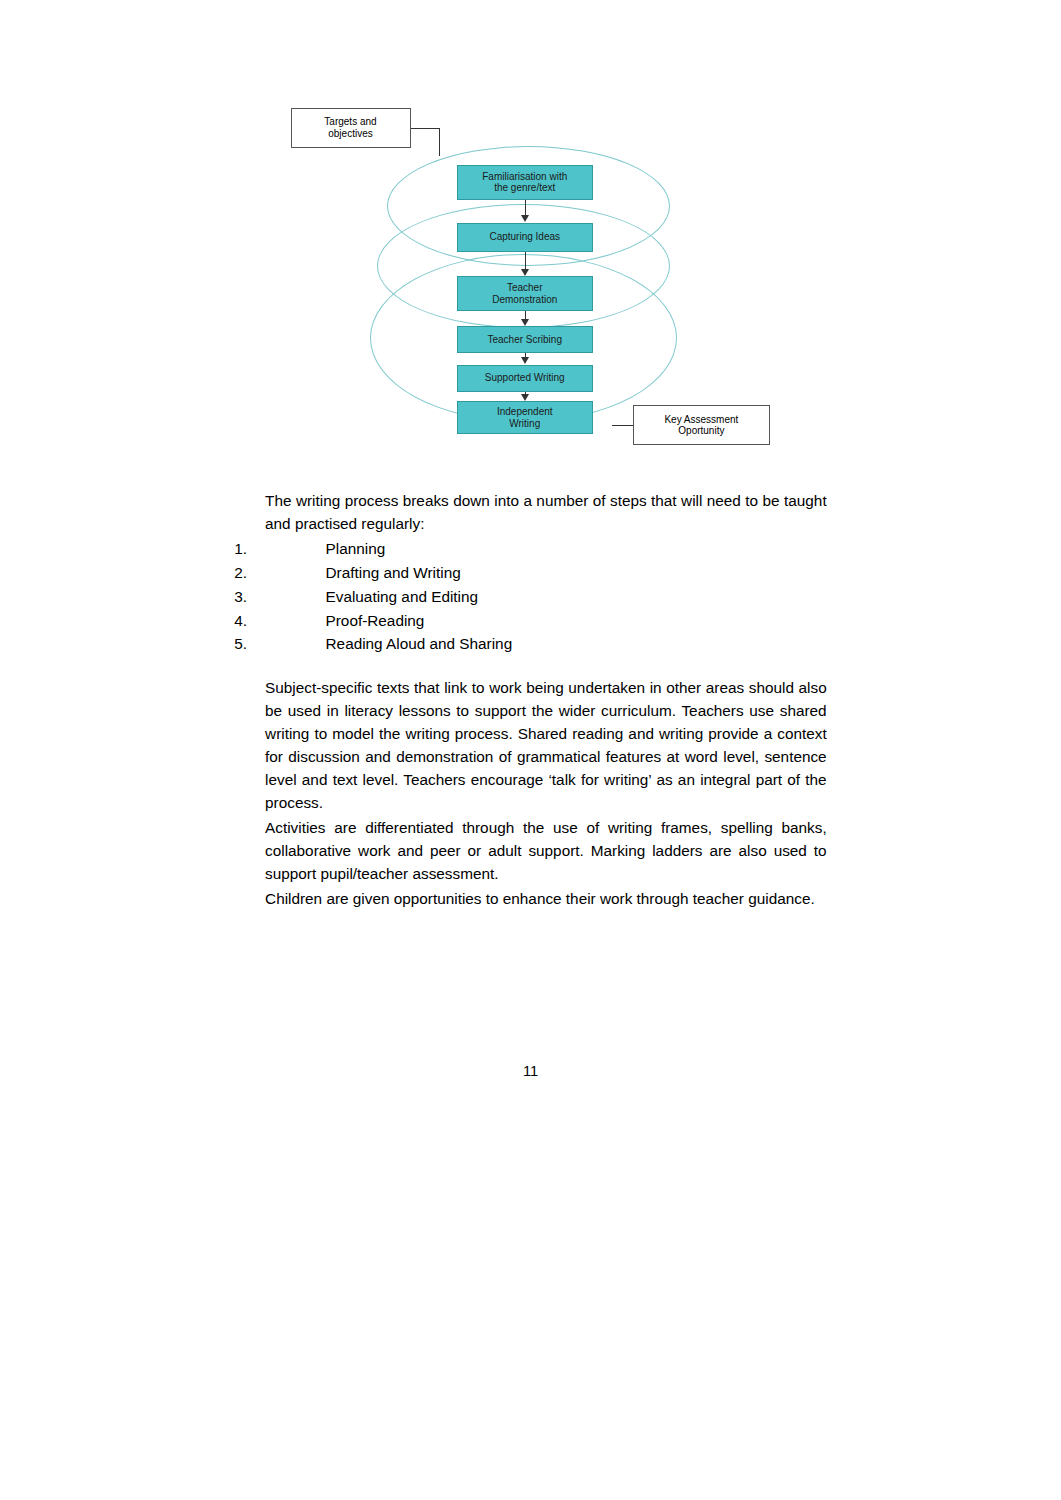Targets and
objectives
Familiarisation with
the genre/text
Capturing Ideas
Teacher
Demonstration
Teacher Scribing
Supported Writing
Independent
Writing
Key Assessment
Oportunity
The writing process breaks down into a number of steps that will need to be taught and practised regularly:
1. Planning
2. Drafting and Writing
3. Evaluating and Editing
4. Proof-Reading
5. Reading Aloud and Sharing
Subject-specific texts that link to work being undertaken in other areas should also be used in literacy lessons to support the wider curriculum. Teachers use shared writing to model the writing process. Shared reading and writing provide a context for discussion and demonstration of grammatical features at word level, sentence level and text level. Teachers encourage ‘talk for writing’ as an integral part of the process.
Activities are differentiated through the use of writing frames, spelling banks, collaborative work and peer or adult support. Marking ladders are also used to support pupil/teacher assessment.
Children are given opportunities to enhance their work through teacher guidance.
11